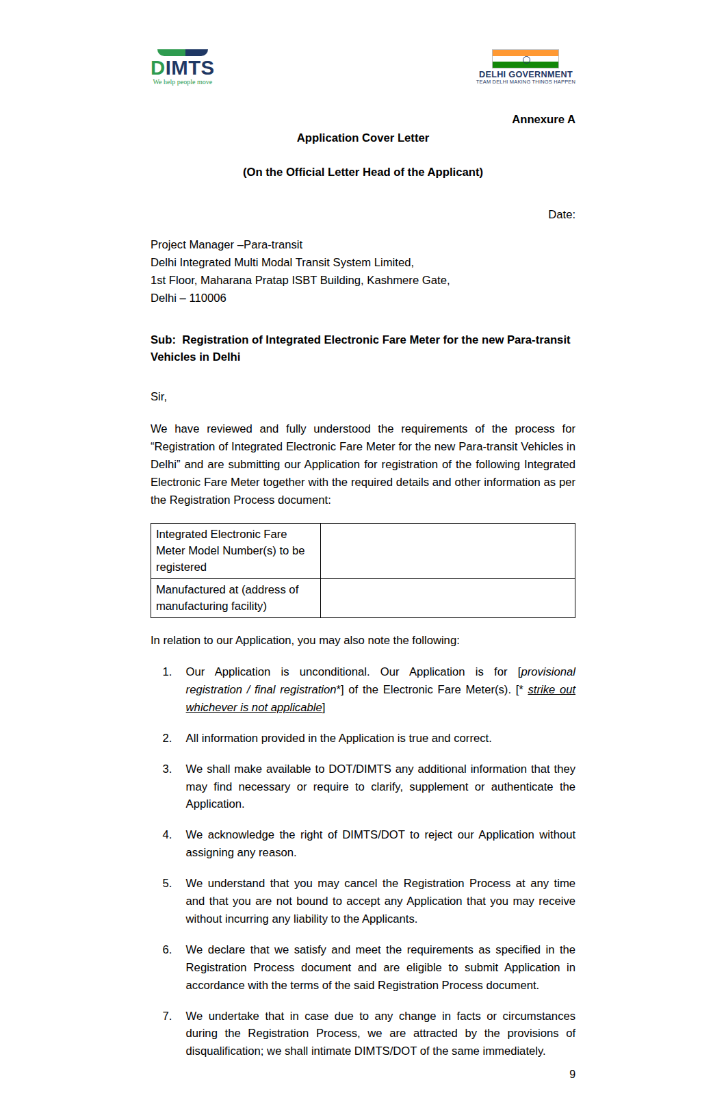DIMTS
We help people move
DELHI GOVERNMENT
TEAM DELHI MAKING THINGS HAPPEN
Annexure A
Application Cover Letter
(On the Official Letter Head of the Applicant)
Date:
Project Manager –Para-transit
Delhi Integrated Multi Modal Transit System Limited,
1st Floor, Maharana Pratap ISBT Building, Kashmere Gate,
Delhi – 110006
Sub: Registration of Integrated Electronic Fare Meter for the new Para-transit Vehicles in Delhi
Sir,
We have reviewed and fully understood the requirements of the process for “Registration of Integrated Electronic Fare Meter for the new Para-transit Vehicles in Delhi” and are submitting our Application for registration of the following Integrated Electronic Fare Meter together with the required details and other information as per the Registration Process document:
| Integrated Electronic Fare Meter Model Number(s) to be registered | |
| Manufactured at (address of manufacturing facility) | |
In relation to our Application, you may also note the following:
Our Application is unconditional. Our Application is for [provisional registration / final registration*] of the Electronic Fare Meter(s). [* strike out whichever is not applicable]
All information provided in the Application is true and correct.
We shall make available to DOT/DIMTS any additional information that they may find necessary or require to clarify, supplement or authenticate the Application.
We acknowledge the right of DIMTS/DOT to reject our Application without assigning any reason.
We understand that you may cancel the Registration Process at any time and that you are not bound to accept any Application that you may receive without incurring any liability to the Applicants.
We declare that we satisfy and meet the requirements as specified in the Registration Process document and are eligible to submit Application in accordance with the terms of the said Registration Process document.
We undertake that in case due to any change in facts or circumstances during the Registration Process, we are attracted by the provisions of disqualification; we shall intimate DIMTS/DOT of the same immediately.
9